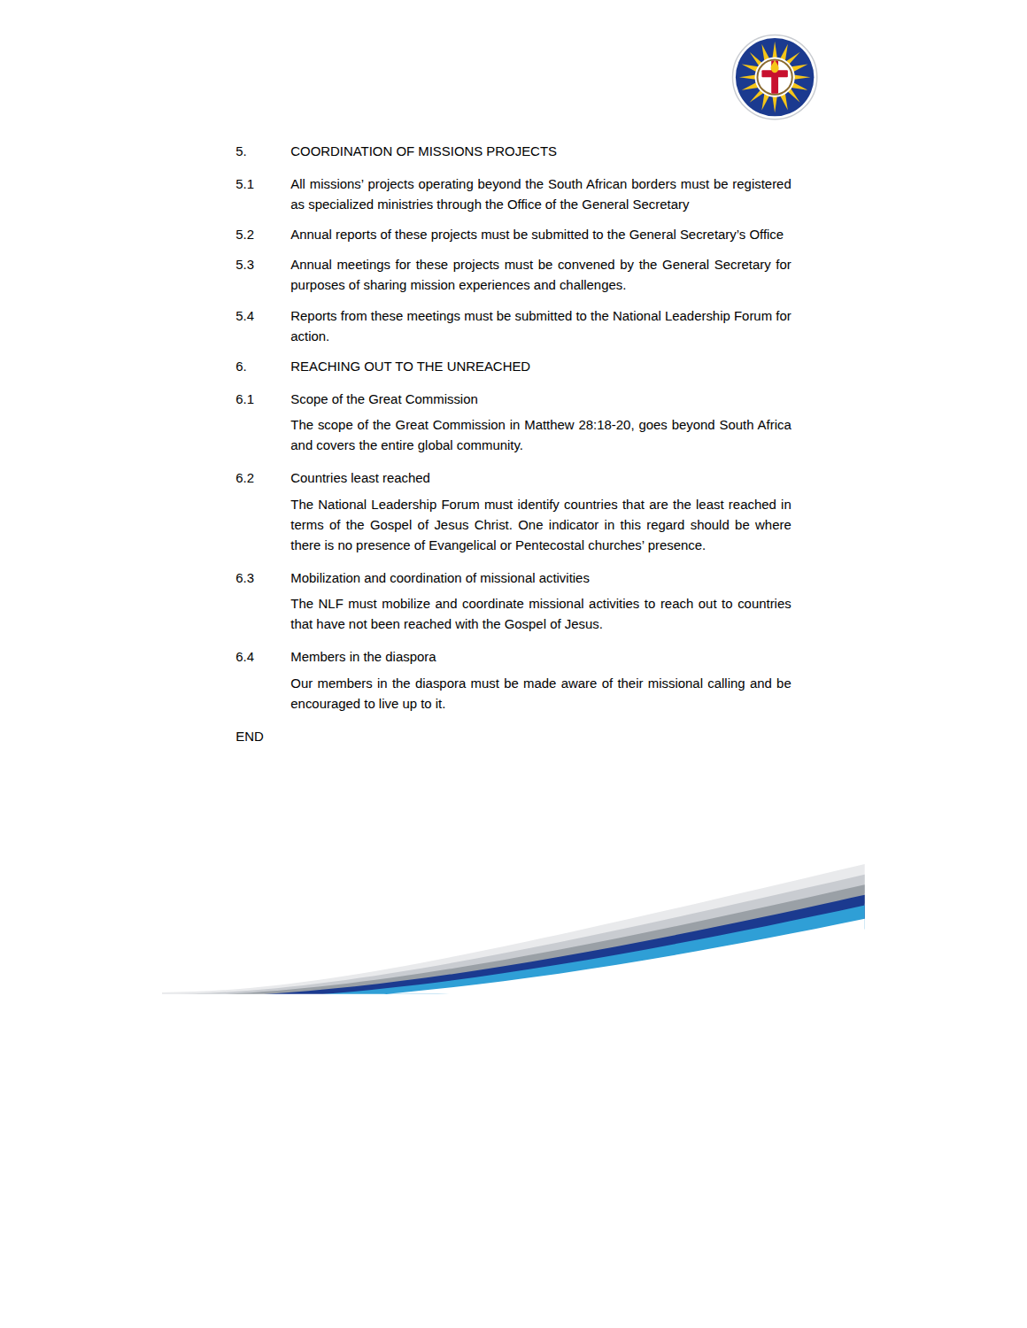5.
COORDINATION OF MISSIONS PROJECTS
5.1
All missions’ projects operating beyond the South African borders must be registered as specialized ministries through the Office of the General Secretary
5.2
Annual reports of these projects must be submitted to the General Secretary’s Office
5.3
Annual meetings for these projects must be convened by the General Secretary for purposes of sharing mission experiences and challenges.
5.4
Reports from these meetings must be submitted to the National Leadership Forum for action.
6.
REACHING OUT TO THE UNREACHED
6.1
Scope of the Great Commission
The scope of the Great Commission in Matthew 28:18-20, goes beyond South Africa and covers the entire global community.
6.2
Countries least reached
The National Leadership Forum must identify countries that are the least reached in terms of the Gospel of Jesus Christ. One indicator in this regard should be where there is no presence of Evangelical or Pentecostal churches’ presence.
6.3
Mobilization and coordination of missional activities
The NLF must mobilize and coordinate missional activities to reach out to countries that have not been reached with the Gospel of Jesus.
6.4
Members in the diaspora
Our members in the diaspora must be made aware of their missional calling and be encouraged to live up to it.
END